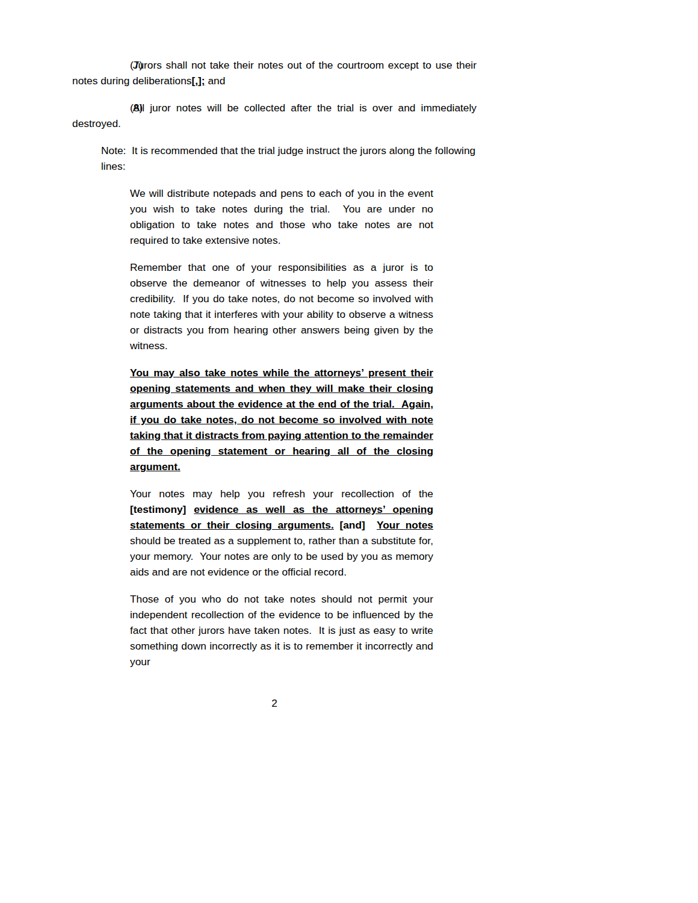(7) Jurors shall not take their notes out of the courtroom except to use their notes during deliberations[,]; and
(8) All juror notes will be collected after the trial is over and immediately destroyed.
Note: It is recommended that the trial judge instruct the jurors along the following lines:
We will distribute notepads and pens to each of you in the event you wish to take notes during the trial. You are under no obligation to take notes and those who take notes are not required to take extensive notes.
Remember that one of your responsibilities as a juror is to observe the demeanor of witnesses to help you assess their credibility. If you do take notes, do not become so involved with note taking that it interferes with your ability to observe a witness or distracts you from hearing other answers being given by the witness.
You may also take notes while the attorneys’ present their opening statements and when they will make their closing arguments about the evidence at the end of the trial. Again, if you do take notes, do not become so involved with note taking that it distracts from paying attention to the remainder of the opening statement or hearing all of the closing argument.
Your notes may help you refresh your recollection of the [testimony] evidence as well as the attorneys’ opening statements or their closing arguments. [and] Your notes should be treated as a supplement to, rather than a substitute for, your memory. Your notes are only to be used by you as memory aids and are not evidence or the official record.
Those of you who do not take notes should not permit your independent recollection of the evidence to be influenced by the fact that other jurors have taken notes. It is just as easy to write something down incorrectly as it is to remember it incorrectly and your
2